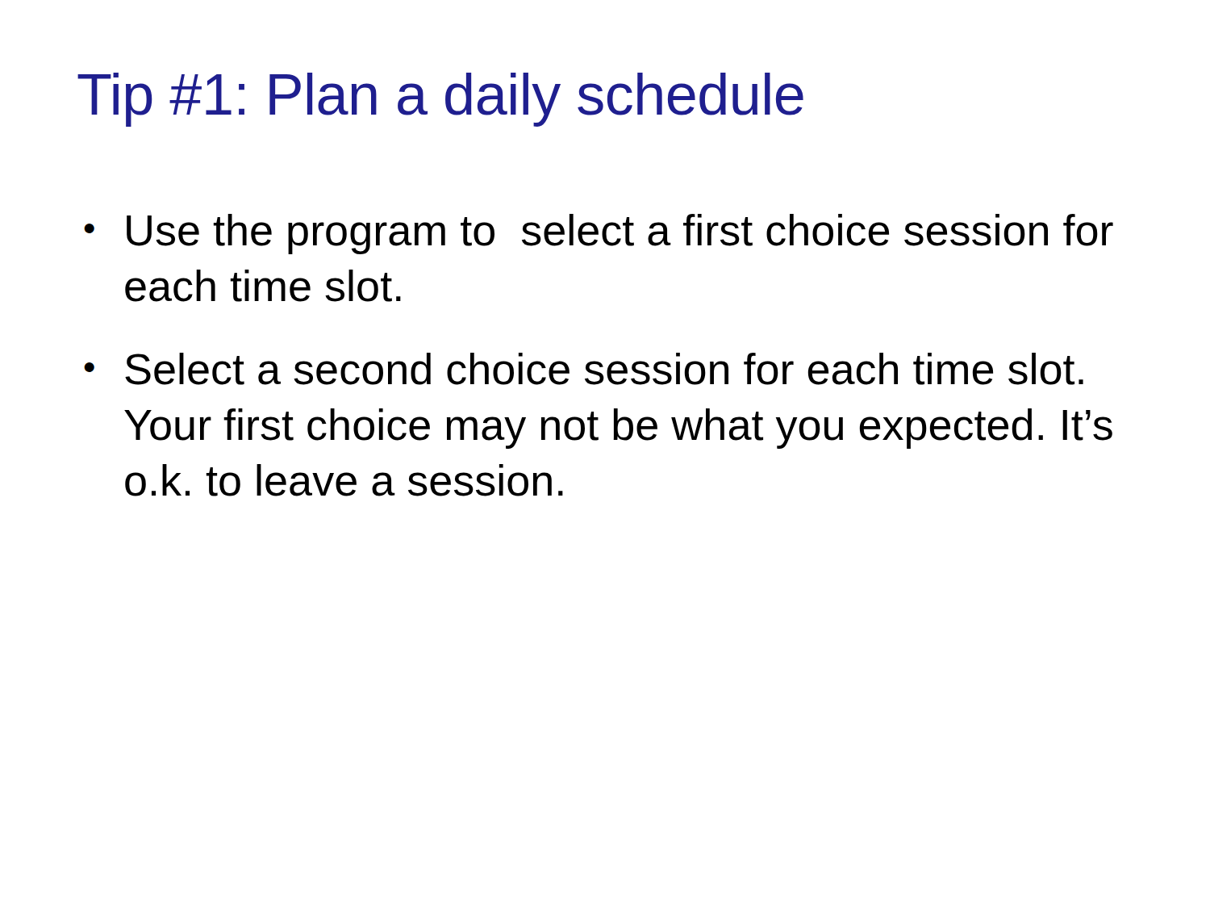Tip #1: Plan a daily schedule
Use the program to select a first choice session for each time slot.
Select a second choice session for each time slot. Your first choice may not be what you expected. It’s o.k. to leave a session.